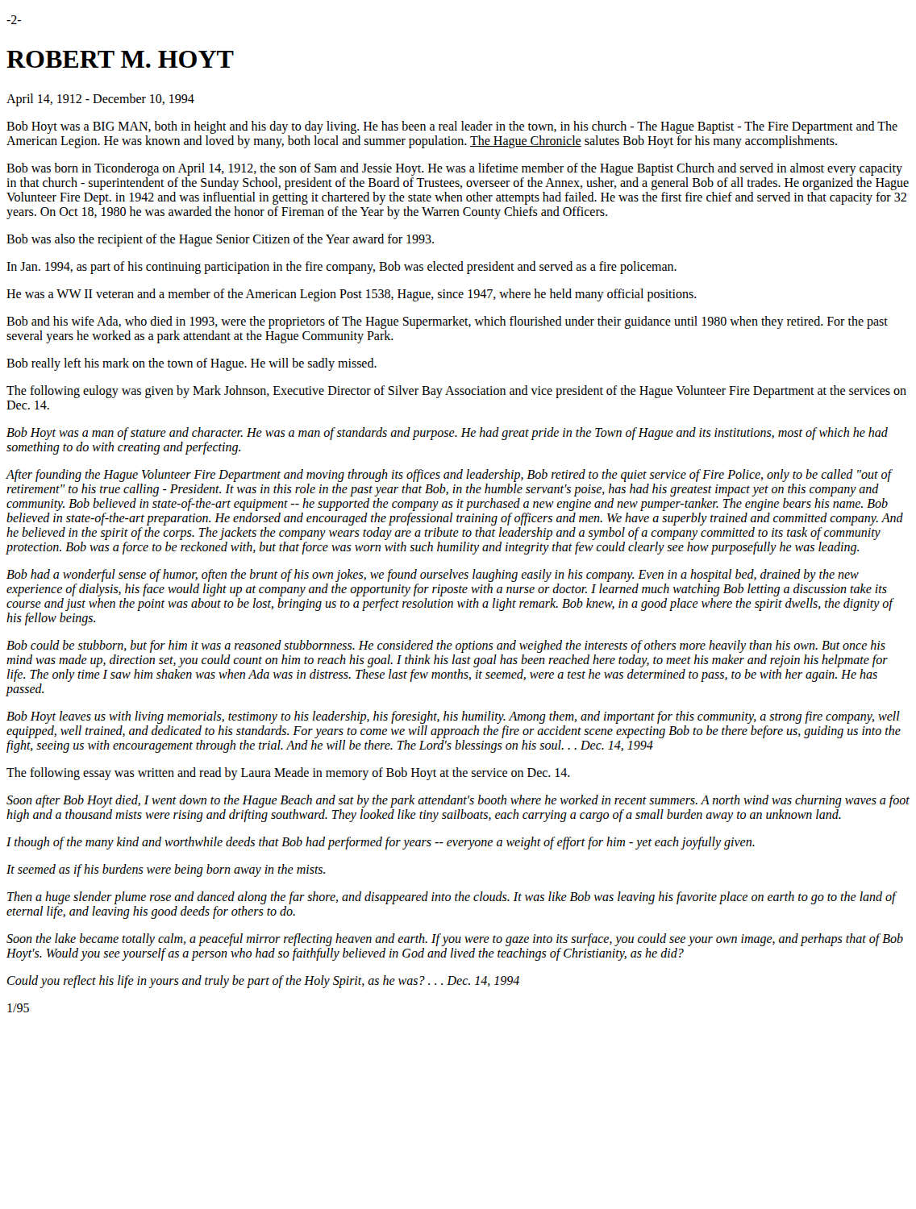-2-
ROBERT M. HOYT
April 14, 1912 - December 10, 1994
Bob Hoyt was a BIG MAN, both in height and his day to day living. He has been a real leader in the town, in his church - The Hague Baptist - The Fire Department and The American Legion. He was known and loved by many, both local and summer population. The Hague Chronicle salutes Bob Hoyt for his many accomplishments.
Bob was born in Ticonderoga on April 14, 1912, the son of Sam and Jessie Hoyt. He was a lifetime member of the Hague Baptist Church and served in almost every capacity in that church - superintendent of the Sunday School, president of the Board of Trustees, overseer of the Annex, usher, and a general Bob of all trades. He organized the Hague Volunteer Fire Dept. in 1942 and was influential in getting it chartered by the state when other attempts had failed. He was the first fire chief and served in that capacity for 32 years. On Oct 18, 1980 he was awarded the honor of Fireman of the Year by the Warren County Chiefs and Officers.
Bob was also the recipient of the Hague Senior Citizen of the Year award for 1993.
In Jan. 1994, as part of his continuing participation in the fire company, Bob was elected president and served as a fire policeman.
He was a WW II veteran and a member of the American Legion Post 1538, Hague, since 1947, where he held many official positions.
Bob and his wife Ada, who died in 1993, were the proprietors of The Hague Supermarket, which flourished under their guidance until 1980 when they retired. For the past several years he worked as a park attendant at the Hague Community Park.
Bob really left his mark on the town of Hague. He will be sadly missed.
The following eulogy was given by Mark Johnson, Executive Director of Silver Bay Association and vice president of the Hague Volunteer Fire Department at the services on Dec. 14.
Bob Hoyt was a man of stature and character. He was a man of standards and purpose. He had great pride in the Town of Hague and its institutions, most of which he had something to do with creating and perfecting.
After founding the Hague Volunteer Fire Department and moving through its offices and leadership, Bob retired to the quiet service of Fire Police, only to be called "out of retirement" to his true calling - President. It was in this role in the past year that Bob, in the humble servant's poise, has had his greatest impact yet on this company and community. Bob believed in state-of-the-art equipment -- he supported the company as it purchased a new engine and new pumper-tanker. The engine bears his name. Bob believed in state-of-the-art preparation. He endorsed and encouraged the professional training of officers and men. We have a superbly trained and committed company. And he believed in the spirit of the corps. The jackets the company wears today are a tribute to that leadership and a symbol of a company committed to its task of community protection. Bob was a force to be reckoned with, but that force was worn with such humility and integrity that few could clearly see how purposefully he was leading.
Bob had a wonderful sense of humor, often the brunt of his own jokes, we found ourselves laughing easily in his company. Even in a hospital bed, drained by the new experience of dialysis, his face would light up at company and the opportunity for riposte with a nurse or doctor. I learned much watching Bob letting a discussion take its course and just when the point was about to be lost, bringing us to a perfect resolution with a light remark. Bob knew, in a good place where the spirit dwells, the dignity of his fellow beings.
Bob could be stubborn, but for him it was a reasoned stubbornness. He considered the options and weighed the interests of others more heavily than his own. But once his mind was made up, direction set, you could count on him to reach his goal. I think his last goal has been reached here today, to meet his maker and rejoin his helpmate for life. The only time I saw him shaken was when Ada was in distress. These last few months, it seemed, were a test he was determined to pass, to be with her again. He has passed.
Bob Hoyt leaves us with living memorials, testimony to his leadership, his foresight, his humility. Among them, and important for this community, a strong fire company, well equipped, well trained, and dedicated to his standards. For years to come we will approach the fire or accident scene expecting Bob to be there before us, guiding us into the fight, seeing us with encouragement through the trial. And he will be there. The Lord's blessings on his soul. . . Dec. 14, 1994
The following essay was written and read by Laura Meade in memory of Bob Hoyt at the service on Dec. 14.
Soon after Bob Hoyt died, I went down to the Hague Beach and sat by the park attendant's booth where he worked in recent summers. A north wind was churning waves a foot high and a thousand mists were rising and drifting southward. They looked like tiny sailboats, each carrying a cargo of a small burden away to an unknown land.
I though of the many kind and worthwhile deeds that Bob had performed for years -- everyone a weight of effort for him - yet each joyfully given.
It seemed as if his burdens were being born away in the mists.
Then a huge slender plume rose and danced along the far shore, and disappeared into the clouds. It was like Bob was leaving his favorite place on earth to go to the land of eternal life, and leaving his good deeds for others to do.
Soon the lake became totally calm, a peaceful mirror reflecting heaven and earth. If you were to gaze into its surface, you could see your own image, and perhaps that of Bob Hoyt's. Would you see yourself as a person who had so faithfully believed in God and lived the teachings of Christianity, as he did?
Could you reflect his life in yours and truly be part of the Holy Spirit, as he was? . . . Dec. 14, 1994
1/95